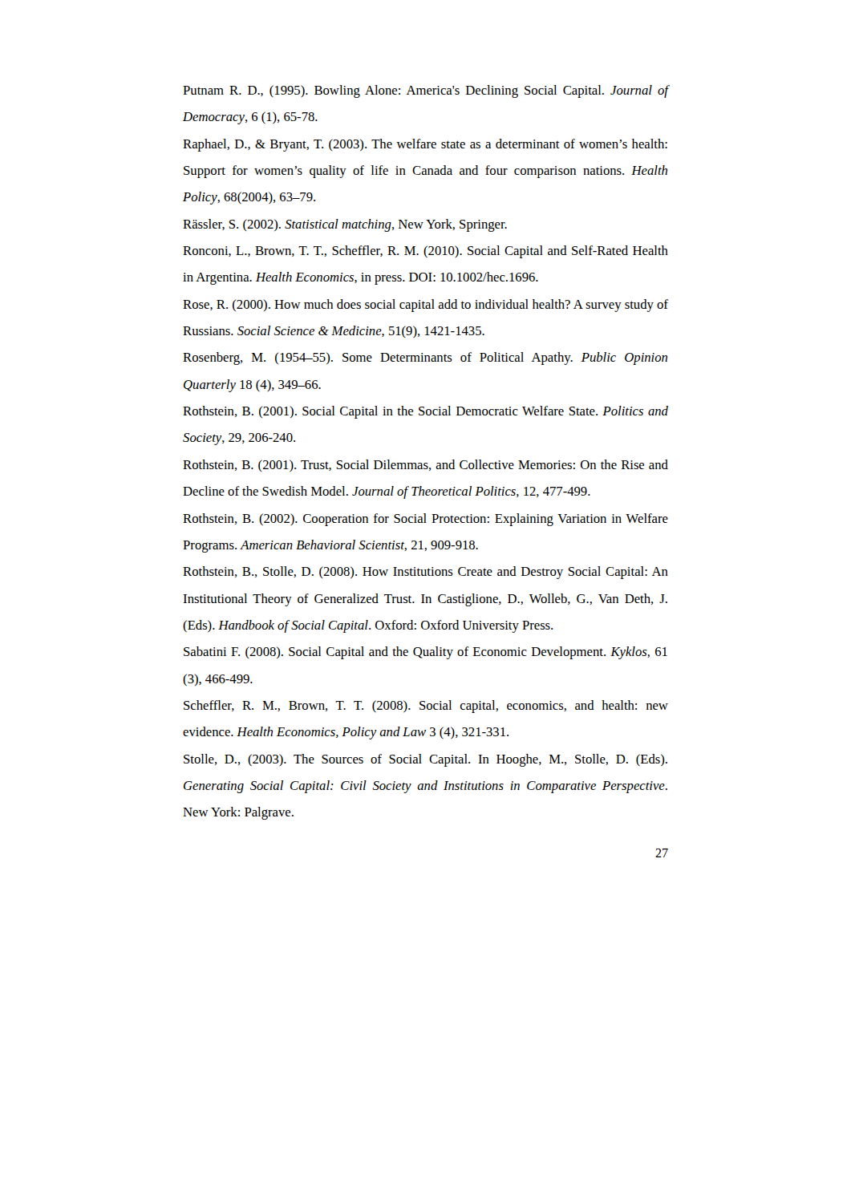Putnam R. D., (1995). Bowling Alone: America's Declining Social Capital. Journal of Democracy, 6 (1), 65-78.
Raphael, D., & Bryant, T. (2003). The welfare state as a determinant of women’s health: Support for women’s quality of life in Canada and four comparison nations. Health Policy, 68(2004), 63–79.
Rässler, S. (2002). Statistical matching, New York, Springer.
Ronconi, L., Brown, T. T., Scheffler, R. M. (2010). Social Capital and Self-Rated Health in Argentina. Health Economics, in press. DOI: 10.1002/hec.1696.
Rose, R. (2000). How much does social capital add to individual health? A survey study of Russians. Social Science & Medicine, 51(9), 1421-1435.
Rosenberg, M. (1954–55). Some Determinants of Political Apathy. Public Opinion Quarterly 18 (4), 349–66.
Rothstein, B. (2001). Social Capital in the Social Democratic Welfare State. Politics and Society, 29, 206-240.
Rothstein, B. (2001). Trust, Social Dilemmas, and Collective Memories: On the Rise and Decline of the Swedish Model. Journal of Theoretical Politics, 12, 477-499.
Rothstein, B. (2002). Cooperation for Social Protection: Explaining Variation in Welfare Programs. American Behavioral Scientist, 21, 909-918.
Rothstein, B., Stolle, D. (2008). How Institutions Create and Destroy Social Capital: An Institutional Theory of Generalized Trust. In Castiglione, D., Wolleb, G., Van Deth, J. (Eds). Handbook of Social Capital. Oxford: Oxford University Press.
Sabatini F. (2008). Social Capital and the Quality of Economic Development. Kyklos, 61 (3), 466-499.
Scheffler, R. M., Brown, T. T. (2008). Social capital, economics, and health: new evidence. Health Economics, Policy and Law 3 (4), 321-331.
Stolle, D., (2003). The Sources of Social Capital. In Hooghe, M., Stolle, D. (Eds). Generating Social Capital: Civil Society and Institutions in Comparative Perspective. New York: Palgrave.
27